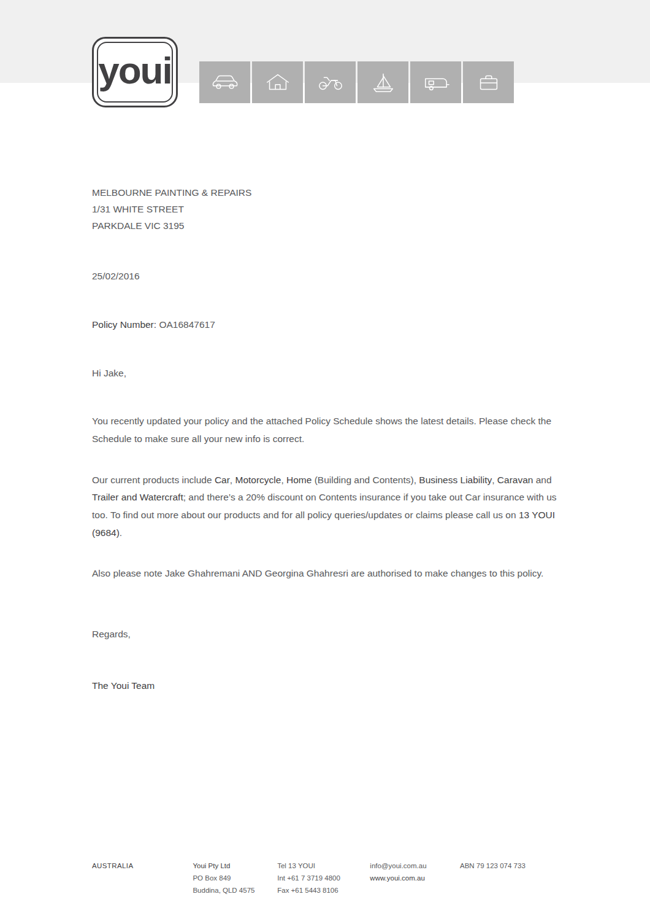youi
MELBOURNE PAINTING & REPAIRS
1/31 WHITE STREET
PARKDALE VIC 3195
25/02/2016
Policy Number: OA16847617
Hi Jake,
You recently updated your policy and the attached Policy Schedule shows the latest details. Please check the Schedule to make sure all your new info is correct.
Our current products include Car, Motorcycle, Home (Building and Contents), Business Liability, Caravan and Trailer and Watercraft; and there’s a 20% discount on Contents insurance if you take out Car insurance with us too. To find out more about our products and for all policy queries/updates or claims please call us on 13 YOUI (9684).
Also please note Jake Ghahremani AND Georgina Ghahresri are authorised to make changes to this policy.
Regards,
The Youi Team
AUSTRALIA
Youi Pty Ltd
PO Box 849
Buddina, QLD 4575
Tel 13 YOUI
Int +61 7 3719 4800
Fax +61 5443 8106
info@youi.com.au
www.youi.com.au
ABN 79 123 074 733